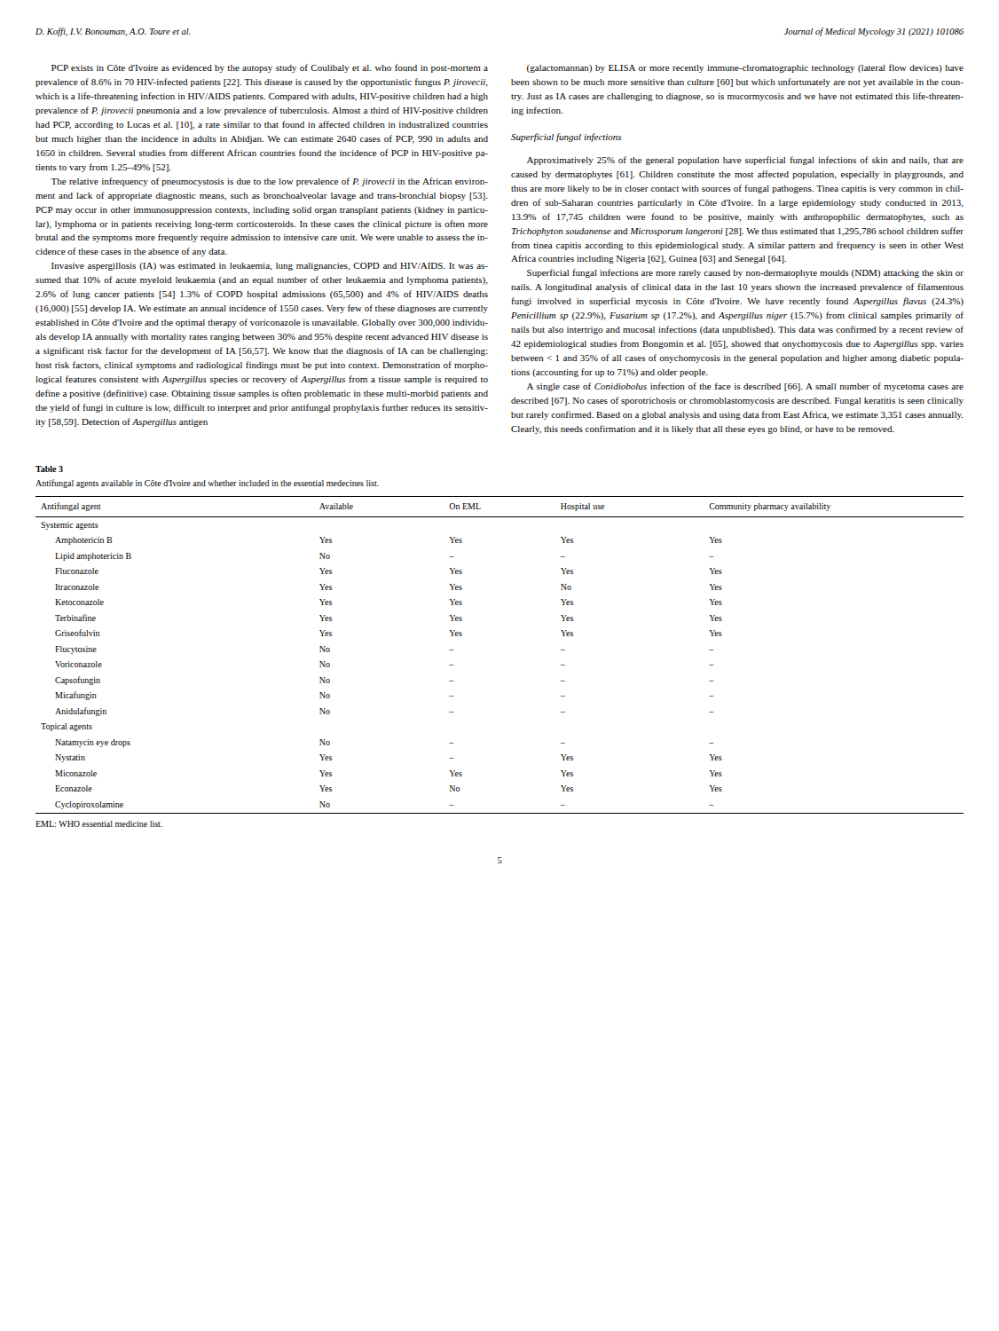D. Koffi, I.V. Bonouman, A.O. Toure et al.
Journal of Medical Mycology 31 (2021) 101086
PCP exists in Côte d'Ivoire as evidenced by the autopsy study of Coulibaly et al. who found in post-mortem a prevalence of 8.6% in 70 HIV-infected patients [22]. This disease is caused by the opportunistic fungus P. jirovecii, which is a life-threatening infection in HIV/AIDS patients. Compared with adults, HIV-positive children had a high prevalence of P. jirovecii pneumonia and a low prevalence of tuberculosis. Almost a third of HIV-positive children had PCP, according to Lucas et al. [10], a rate similar to that found in affected children in industralized countries but much higher than the incidence in adults in Abidjan. We can estimate 2640 cases of PCP, 990 in adults and 1650 in children. Several studies from different African countries found the incidence of PCP in HIV-positive patients to vary from 1.25–49% [52].
The relative infrequency of pneumocystosis is due to the low prevalence of P. jirovecii in the African environment and lack of appropriate diagnostic means, such as bronchoalveolar lavage and trans-bronchial biopsy [53]. PCP may occur in other immunosuppression contexts, including solid organ transplant patients (kidney in particular), lymphoma or in patients receiving long-term corticosteroids. In these cases the clinical picture is often more brutal and the symptoms more frequently require admission to intensive care unit. We were unable to assess the incidence of these cases in the absence of any data.
Invasive aspergillosis (IA) was estimated in leukaemia, lung malignancies, COPD and HIV/AIDS. It was assumed that 10% of acute myeloid leukaemia (and an equal number of other leukaemia and lymphoma patients), 2.6% of lung cancer patients [54] 1.3% of COPD hospital admissions (65,500) and 4% of HIV/AIDS deaths (16,000) [55] develop IA. We estimate an annual incidence of 1550 cases. Very few of these diagnoses are currently established in Côte d'Ivoire and the optimal therapy of voriconazole is unavailable. Globally over 300,000 individuals develop IA annually with mortality rates ranging between 30% and 95% despite recent advanced HIV disease is a significant risk factor for the development of IA [56,57]. We know that the diagnosis of IA can be challenging: host risk factors, clinical symptoms and radiological findings must be put into context. Demonstration of morphological features consistent with Aspergillus species or recovery of Aspergillus from a tissue sample is required to define a positive (definitive) case. Obtaining tissue samples is often problematic in these multi-morbid patients and the yield of fungi in culture is low, difficult to interpret and prior antifungal prophylaxis further reduces its sensitivity [58,59]. Detection of Aspergillus antigen
(galactomannan) by ELISA or more recently immune-chromatographic technology (lateral flow devices) have been shown to be much more sensitive than culture [60] but which unfortunately are not yet available in the country. Just as IA cases are challenging to diagnose, so is mucormycosis and we have not estimated this life-threatening infection.
Superficial fungal infections
Approximatively 25% of the general population have superficial fungal infections of skin and nails, that are caused by dermatophytes [61]. Children constitute the most affected population, especially in playgrounds, and thus are more likely to be in closer contact with sources of fungal pathogens. Tinea capitis is very common in children of sub-Saharan countries particularly in Côte d'Ivoire. In a large epidemiology study conducted in 2013, 13.9% of 17,745 children were found to be positive, mainly with anthropophilic dermatophytes, such as Trichophyton soudanense and Microsporum langeroni [28]. We thus estimated that 1,295,786 school children suffer from tinea capitis according to this epidemiological study. A similar pattern and frequency is seen in other West Africa countries including Nigeria [62], Guinea [63] and Senegal [64].
Superficial fungal infections are more rarely caused by non-dermatophyte moulds (NDM) attacking the skin or nails. A longitudinal analysis of clinical data in the last 10 years shown the increased prevalence of filamentous fungi involved in superficial mycosis in Côte d'Ivoire. We have recently found Aspergillus flavus (24.3%) Penicillium sp (22.9%), Fusarium sp (17.2%), and Aspergillus niger (15.7%) from clinical samples primarily of nails but also intertrigo and mucosal infections (data unpublished). This data was confirmed by a recent review of 42 epidemiological studies from Bongomin et al. [65], showed that onychomycosis due to Aspergillus spp. varies between < 1 and 35% of all cases of onychomycosis in the general population and higher among diabetic populations (accounting for up to 71%) and older people.
A single case of Conidiobolus infection of the face is described [66]. A small number of mycetoma cases are described [67]. No cases of sporotrichosis or chromoblastomycosis are described. Fungal keratitis is seen clinically but rarely confirmed. Based on a global analysis and using data from East Africa, we estimate 3,351 cases annually. Clearly, this needs confirmation and it is likely that all these eyes go blind, or have to be removed.
Table 3
Antifungal agents available in Côte d'Ivoire and whether included in the essential medecines list.
| Antifungal agent | Available | On EML | Hospital use | Community pharmacy availability |
| --- | --- | --- | --- | --- |
| Systemic agents | | | | |
| Amphotericin B | Yes | Yes | Yes | Yes |
| Lipid amphotericin B | No | – | – | – |
| Fluconazole | Yes | Yes | Yes | Yes |
| Itraconazole | Yes | Yes | No | Yes |
| Ketoconazole | Yes | Yes | Yes | Yes |
| Terbinafine | Yes | Yes | Yes | Yes |
| Griseofulvin | Yes | Yes | Yes | Yes |
| Flucytosine | No | – | – | – |
| Voriconazole | No | – | – | – |
| Capsofungin | No | – | – | – |
| Micafungin | No | – | – | – |
| Anidulafungin | No | – | – | – |
| Topical agents | | | | |
| Natamycin eye drops | No | – | – | – |
| Nystatin | Yes | – | Yes | Yes |
| Miconazole | Yes | Yes | Yes | Yes |
| Econazole | Yes | No | Yes | Yes |
| Cyclopiroxolamine | No | – | – | – |
EML: WHO essential medicine list.
5